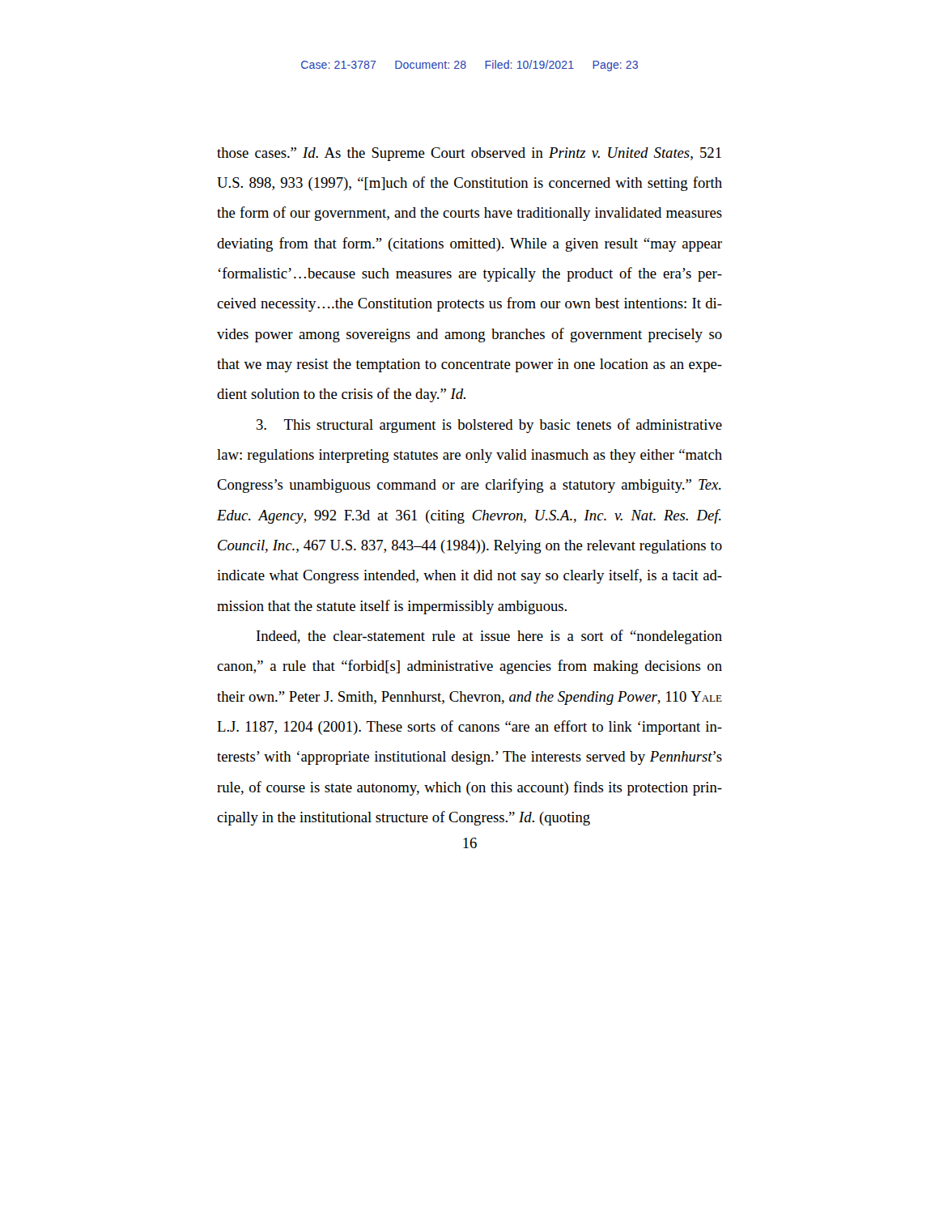Case: 21-3787 Document: 28 Filed: 10/19/2021 Page: 23
those cases.” Id. As the Supreme Court observed in Printz v. United States, 521 U.S. 898, 933 (1997), “[m]uch of the Constitution is concerned with setting forth the form of our government, and the courts have traditionally invalidated measures deviating from that form.” (citations omitted). While a given result “may appear ‘formalistic’…because such measures are typically the product of the era’s perceived necessity….the Constitution protects us from our own best intentions: It divides power among sovereigns and among branches of government precisely so that we may resist the temptation to concentrate power in one location as an expedient solution to the crisis of the day.” Id.
3. This structural argument is bolstered by basic tenets of administrative law: regulations interpreting statutes are only valid inasmuch as they either “match Congress’s unambiguous command or are clarifying a statutory ambiguity.” Tex. Educ. Agency, 992 F.3d at 361 (citing Chevron, U.S.A., Inc. v. Nat. Res. Def. Council, Inc., 467 U.S. 837, 843–44 (1984)). Relying on the relevant regulations to indicate what Congress intended, when it did not say so clearly itself, is a tacit admission that the statute itself is impermissibly ambiguous.
Indeed, the clear-statement rule at issue here is a sort of “nondelegation canon,” a rule that “forbid[s] administrative agencies from making decisions on their own.” Peter J. Smith, Pennhurst, Chevron, and the Spending Power, 110 Yale L.J. 1187, 1204 (2001). These sorts of canons “are an effort to link ‘important interests’ with ‘appropriate institutional design.’ The interests served by Pennhurst’s rule, of course is state autonomy, which (on this account) finds its protection principally in the institutional structure of Congress.” Id. (quoting
16